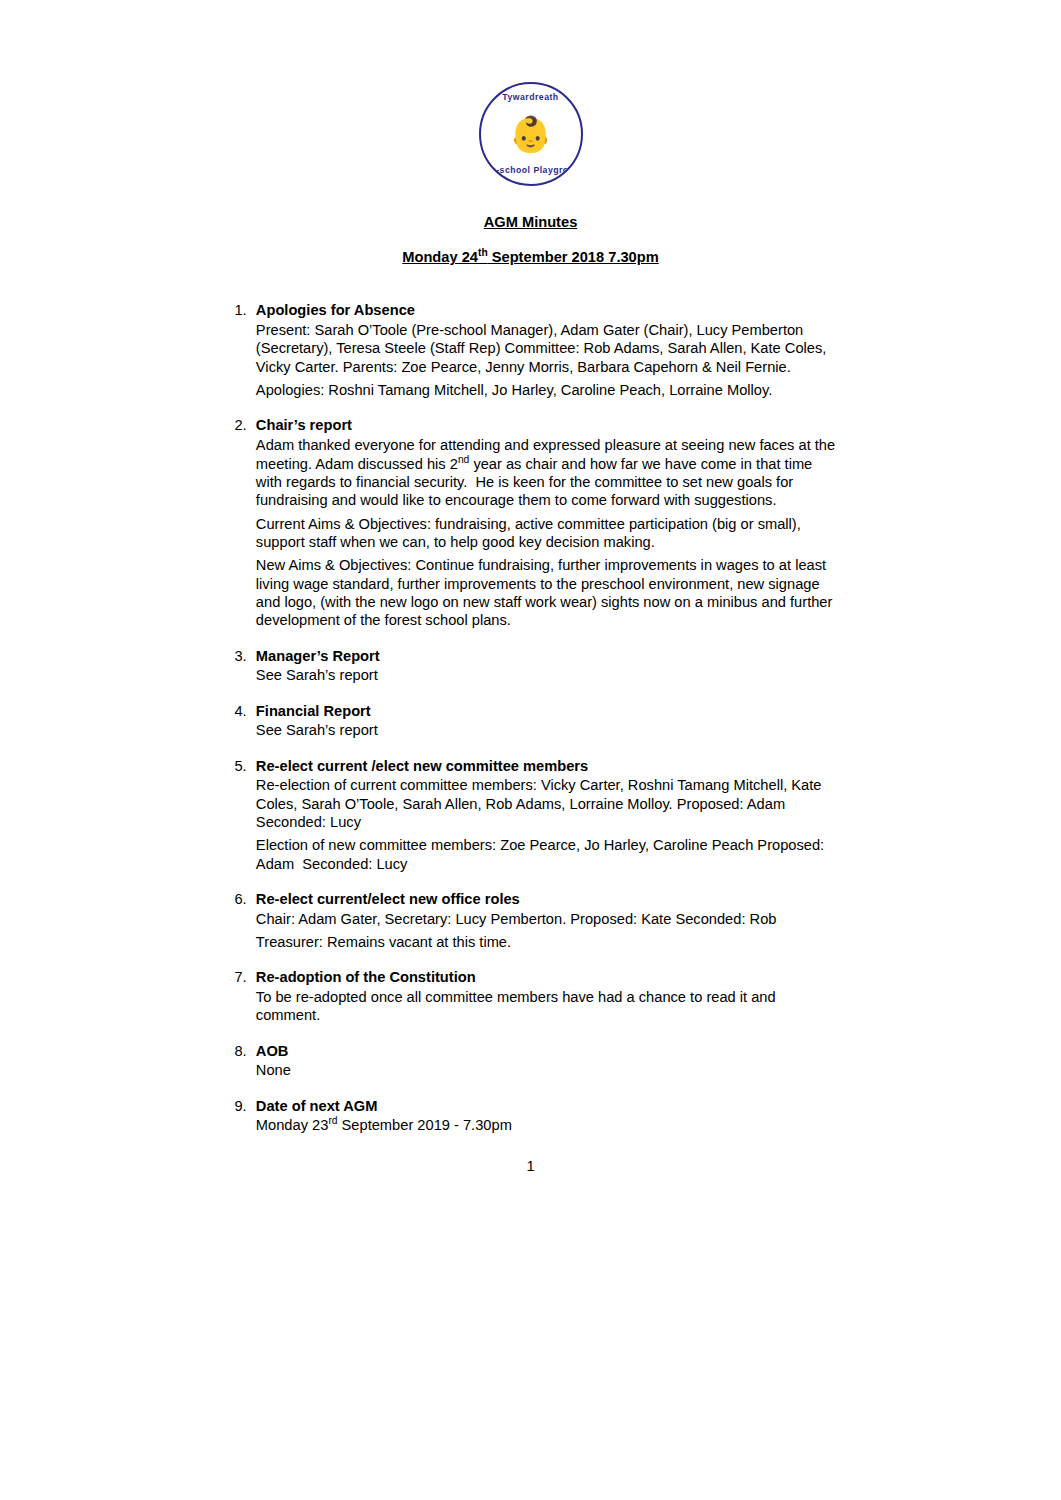Tywardreath 👶 Pre-school Playgroup
AGM Minutes
Monday 24th September 2018 7.30pm
Apologies for Absence
Present: Sarah O’Toole (Pre-school Manager), Adam Gater (Chair), Lucy Pemberton (Secretary), Teresa Steele (Staff Rep) Committee: Rob Adams, Sarah Allen, Kate Coles, Vicky Carter. Parents: Zoe Pearce, Jenny Morris, Barbara Capehorn & Neil Fernie.
Apologies: Roshni Tamang Mitchell, Jo Harley, Caroline Peach, Lorraine Molloy.
Chair’s report
Adam thanked everyone for attending and expressed pleasure at seeing new faces at the meeting. Adam discussed his 2nd year as chair and how far we have come in that time with regards to financial security. He is keen for the committee to set new goals for fundraising and would like to encourage them to come forward with suggestions.
Current Aims & Objectives: fundraising, active committee participation (big or small), support staff when we can, to help good key decision making.
New Aims & Objectives: Continue fundraising, further improvements in wages to at least living wage standard, further improvements to the preschool environment, new signage and logo, (with the new logo on new staff work wear) sights now on a minibus and further development of the forest school plans.
Manager’s Report
See Sarah’s report
Financial Report
See Sarah’s report
Re-elect current /elect new committee members
Re-election of current committee members: Vicky Carter, Roshni Tamang Mitchell, Kate Coles, Sarah O’Toole, Sarah Allen, Rob Adams, Lorraine Molloy. Proposed: Adam Seconded: Lucy
Election of new committee members: Zoe Pearce, Jo Harley, Caroline Peach Proposed: Adam Seconded: Lucy
Re-elect current/elect new office roles
Chair: Adam Gater, Secretary: Lucy Pemberton. Proposed: Kate Seconded: Rob
Treasurer: Remains vacant at this time.
Re-adoption of the Constitution
To be re-adopted once all committee members have had a chance to read it and comment.
AOB
None
Date of next AGM
Monday 23rd September 2019 - 7.30pm
1